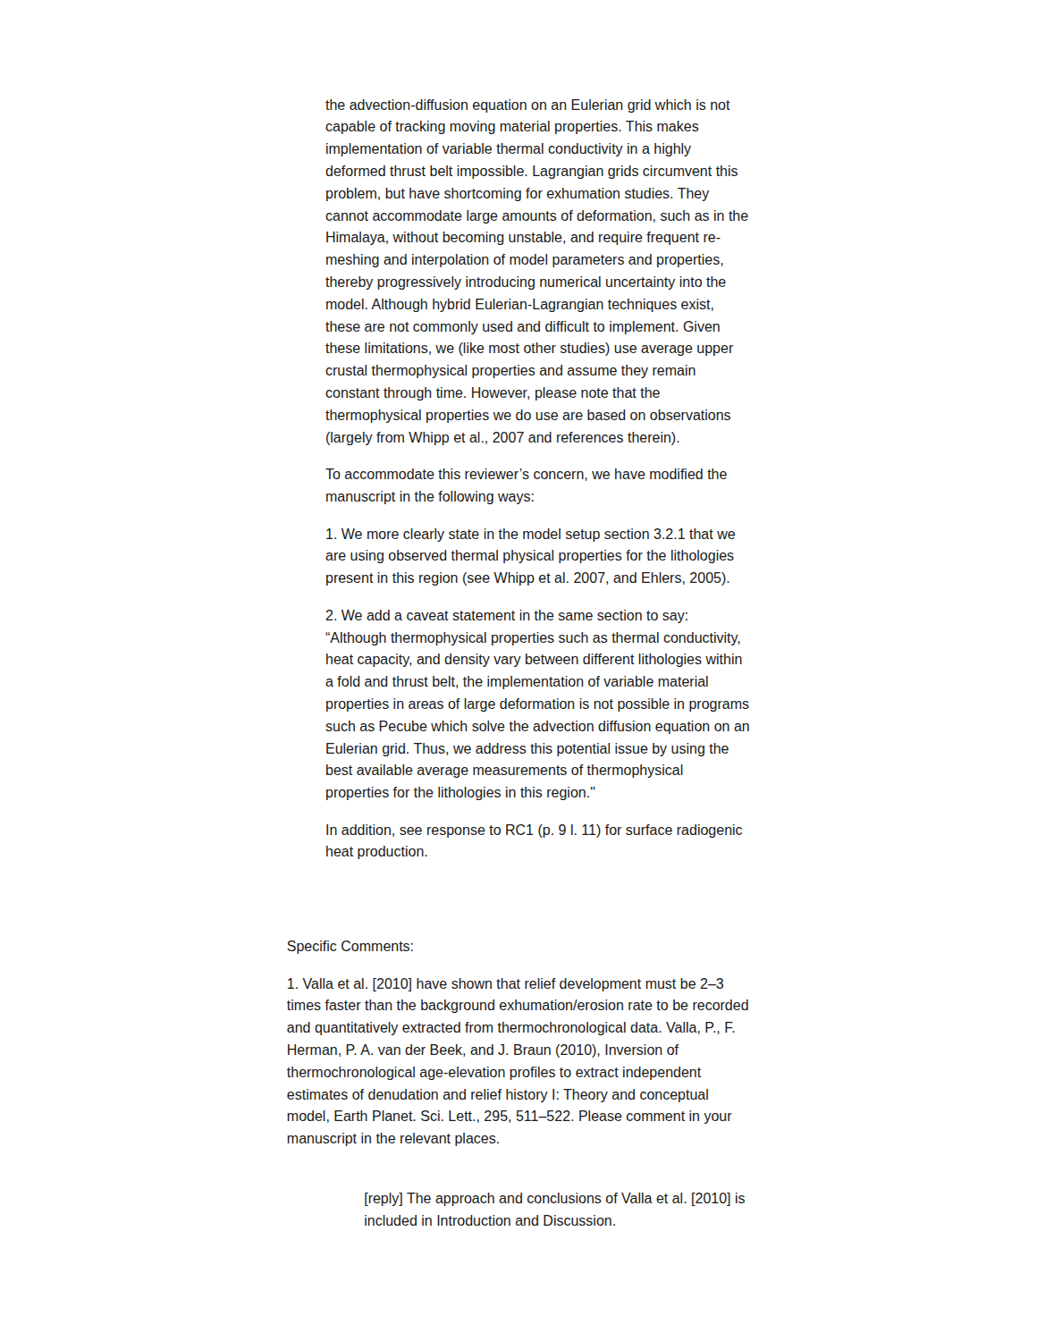the advection-diffusion equation on an Eulerian grid which is not capable of tracking moving material properties. This makes implementation of variable thermal conductivity in a highly deformed thrust belt impossible. Lagrangian grids circumvent this problem, but have shortcoming for exhumation studies. They cannot accommodate large amounts of deformation, such as in the Himalaya, without becoming unstable, and require frequent re-meshing and interpolation of model parameters and properties, thereby progressively introducing numerical uncertainty into the model. Although hybrid Eulerian-Lagrangian techniques exist, these are not commonly used and difficult to implement. Given these limitations, we (like most other studies) use average upper crustal thermophysical properties and assume they remain constant through time. However, please note that the thermophysical properties we do use are based on observations (largely from Whipp et al., 2007 and references therein).
To accommodate this reviewer’s concern, we have modified the manuscript in the following ways:
1. We more clearly state in the model setup section 3.2.1 that we are using observed thermal physical properties for the lithologies present in this region (see Whipp et al. 2007, and Ehlers, 2005).
2. We add a caveat statement in the same section to say: “Although thermophysical properties such as thermal conductivity, heat capacity, and density vary between different lithologies within a fold and thrust belt, the implementation of variable material properties in areas of large deformation is not possible in programs such as Pecube which solve the advection diffusion equation on an Eulerian grid. Thus, we address this potential issue by using the best available average measurements of thermophysical properties for the lithologies in this region."
In addition, see response to RC1 (p. 9 l. 11) for surface radiogenic heat production.
Specific Comments:
1. Valla et al. [2010] have shown that relief development must be 2–3 times faster than the background exhumation/erosion rate to be recorded and quantitatively extracted from thermochronological data. Valla, P., F. Herman, P. A. van der Beek, and J. Braun (2010), Inversion of thermochronological age-elevation profiles to extract independent estimates of denudation and relief history I: Theory and conceptual model, Earth Planet. Sci. Lett., 295, 511–522. Please comment in your manuscript in the relevant places.
[reply] The approach and conclusions of Valla et al. [2010] is included in Introduction and Discussion.